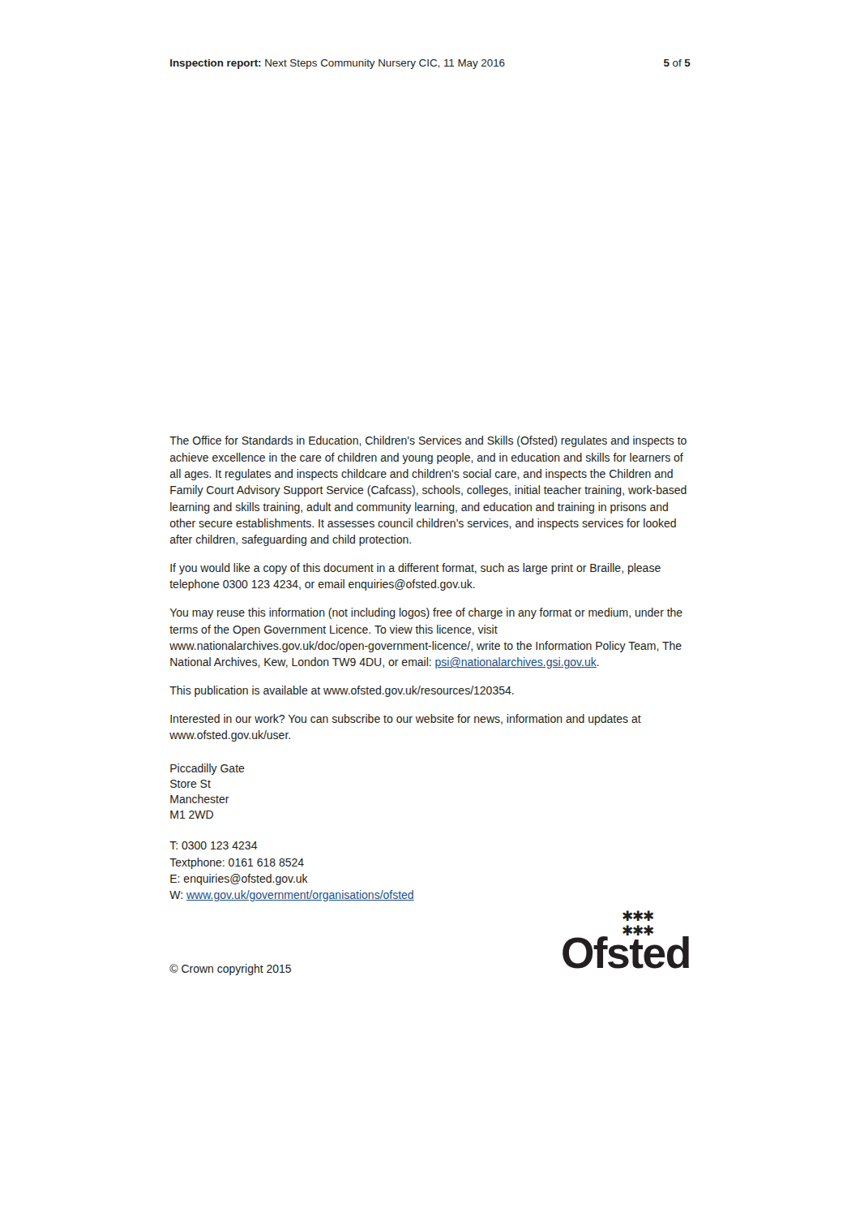Inspection report: Next Steps Community Nursery CIC, 11 May 2016
5 of 5
The Office for Standards in Education, Children's Services and Skills (Ofsted) regulates and inspects to achieve excellence in the care of children and young people, and in education and skills for learners of all ages. It regulates and inspects childcare and children's social care, and inspects the Children and Family Court Advisory Support Service (Cafcass), schools, colleges, initial teacher training, work-based learning and skills training, adult and community learning, and education and training in prisons and other secure establishments. It assesses council children’s services, and inspects services for looked after children, safeguarding and child protection.
If you would like a copy of this document in a different format, such as large print or Braille, please telephone 0300 123 4234, or email enquiries@ofsted.gov.uk.
You may reuse this information (not including logos) free of charge in any format or medium, under the terms of the Open Government Licence. To view this licence, visit www.nationalarchives.gov.uk/doc/open-government-licence/, write to the Information Policy Team, The National Archives, Kew, London TW9 4DU, or email: psi@nationalarchives.gsi.gov.uk.
This publication is available at www.ofsted.gov.uk/resources/120354.
Interested in our work? You can subscribe to our website for news, information and updates at www.ofsted.gov.uk/user.
Piccadilly Gate
Store St
Manchester
M1 2WD
T: 0300 123 4234
Textphone: 0161 618 8524
E: enquiries@ofsted.gov.uk
W: www.gov.uk/government/organisations/ofsted
© Crown copyright 2015
✱✱✱
✱✱✱ Ofsted